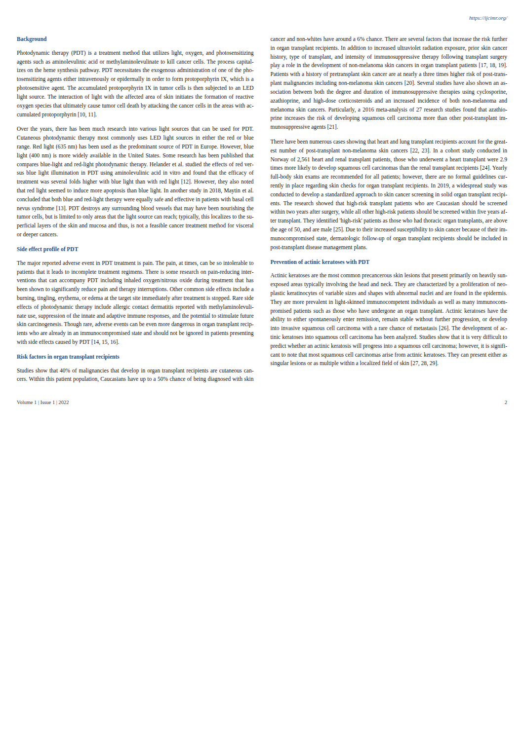https://ijcimr.org/
Background
Photodynamic therapy (PDT) is a treatment method that utilizes light, oxygen, and photosensitizing agents such as aminolevulinic acid or methylaminolevulinate to kill cancer cells. The process capitalizes on the heme synthesis pathway. PDT necessitates the exogenous administration of one of the photosensitizing agents either intravenously or epidermally in order to form protoporphyrin IX, which is a photosensitive agent. The accumulated protoporphyrin IX in tumor cells is then subjected to an LED light source. The interaction of light with the affected area of skin initiates the formation of reactive oxygen species that ultimately cause tumor cell death by attacking the cancer cells in the areas with accumulated protoporphyrin [10, 11].
Over the years, there has been much research into various light sources that can be used for PDT. Cutaneous photodynamic therapy most commonly uses LED light sources in either the red or blue range. Red light (635 nm) has been used as the predominant source of PDT in Europe. However, blue light (400 nm) is more widely available in the United States. Some research has been published that compares blue-light and red-light photodynamic therapy. Helander et al. studied the effects of red versus blue light illumination in PDT using aminolevulinic acid in vitro and found that the efficacy of treatment was several folds higher with blue light than with red light [12]. However, they also noted that red light seemed to induce more apoptosis than blue light. In another study in 2018, Maytin et al. concluded that both blue and red-light therapy were equally safe and effective in patients with basal cell nevus syndrome [13]. PDT destroys any surrounding blood vessels that may have been nourishing the tumor cells, but is limited to only areas that the light source can reach; typically, this localizes to the superficial layers of the skin and mucosa and thus, is not a feasible cancer treatment method for visceral or deeper cancers.
Side effect profile of PDT
The major reported adverse event in PDT treatment is pain. The pain, at times, can be so intolerable to patients that it leads to incomplete treatment regimens. There is some research on pain-reducing interventions that can accompany PDT including inhaled oxygen/nitrous oxide during treatment that has been shown to significantly reduce pain and therapy interruptions. Other common side effects include a burning, tingling, erythema, or edema at the target site immediately after treatment is stopped. Rare side effects of photodynamic therapy include allergic contact dermatitis reported with methylaminolevulinate use, suppression of the innate and adaptive immune responses, and the potential to stimulate future skin carcinogenesis. Though rare, adverse events can be even more dangerous in organ transplant recipients who are already in an immunocompromised state and should not be ignored in patients presenting with side effects caused by PDT [14, 15, 16].
Risk factors in organ transplant recipients
Studies show that 40% of malignancies that develop in organ transplant recipients are cutaneous cancers. Within this patient population, Caucasians have up to a 50% chance of being diagnosed with skin cancer and non-whites have around a 6% chance. There are several factors that increase the risk further in organ transplant recipients. In addition to increased ultraviolet radiation exposure, prior skin cancer history, type of transplant, and intensity of immunosuppressive therapy following transplant surgery play a role in the development of non-melanoma skin cancers in organ transplant patients [17, 18, 19]. Patients with a history of pretransplant skin cancer are at nearly a three times higher risk of post-transplant malignancies including non-melanoma skin cancers [20]. Several studies have also shown an association between both the degree and duration of immunosuppressive therapies using cyclosporine, azathioprine, and high-dose corticosteroids and an increased incidence of both non-melanoma and melanoma skin cancers. Particularly, a 2016 meta-analysis of 27 research studies found that azathioprine increases the risk of developing squamous cell carcinoma more than other post-transplant immunosuppressive agents [21].
There have been numerous cases showing that heart and lung transplant recipients account for the greatest number of post-transplant non-melanoma skin cancers [22, 23]. In a cohort study conducted in Norway of 2,561 heart and renal transplant patients, those who underwent a heart transplant were 2.9 times more likely to develop squamous cell carcinomas than the renal transplant recipients [24]. Yearly full-body skin exams are recommended for all patients; however, there are no formal guidelines currently in place regarding skin checks for organ transplant recipients. In 2019, a widespread study was conducted to develop a standardized approach to skin cancer screening in solid organ transplant recipients. The research showed that high-risk transplant patients who are Caucasian should be screened within two years after surgery, while all other high-risk patients should be screened within five years after transplant. They identified 'high-risk' patients as those who had thoracic organ transplants, are above the age of 50, and are male [25]. Due to their increased susceptibility to skin cancer because of their immunocompromised state, dermatologic follow-up of organ transplant recipients should be included in post-transplant disease management plans.
Prevention of actinic keratoses with PDT
Actinic keratoses are the most common precancerous skin lesions that present primarily on heavily sun-exposed areas typically involving the head and neck. They are characterized by a proliferation of neoplastic keratinocytes of variable sizes and shapes with abnormal nuclei and are found in the epidermis. They are more prevalent in light-skinned immunocompetent individuals as well as many immunocompromised patients such as those who have undergone an organ transplant. Actinic keratoses have the ability to either spontaneously enter remission, remain stable without further progression, or develop into invasive squamous cell carcinoma with a rare chance of metastasis [26]. The development of actinic keratoses into squamous cell carcinoma has been analyzed. Studies show that it is very difficult to predict whether an actinic keratosis will progress into a squamous cell carcinoma; however, it is significant to note that most squamous cell carcinomas arise from actinic keratoses. They can present either as singular lesions or as multiple within a localized field of skin [27, 28, 29].
Volume 1 | Issue 1 | 2022 2